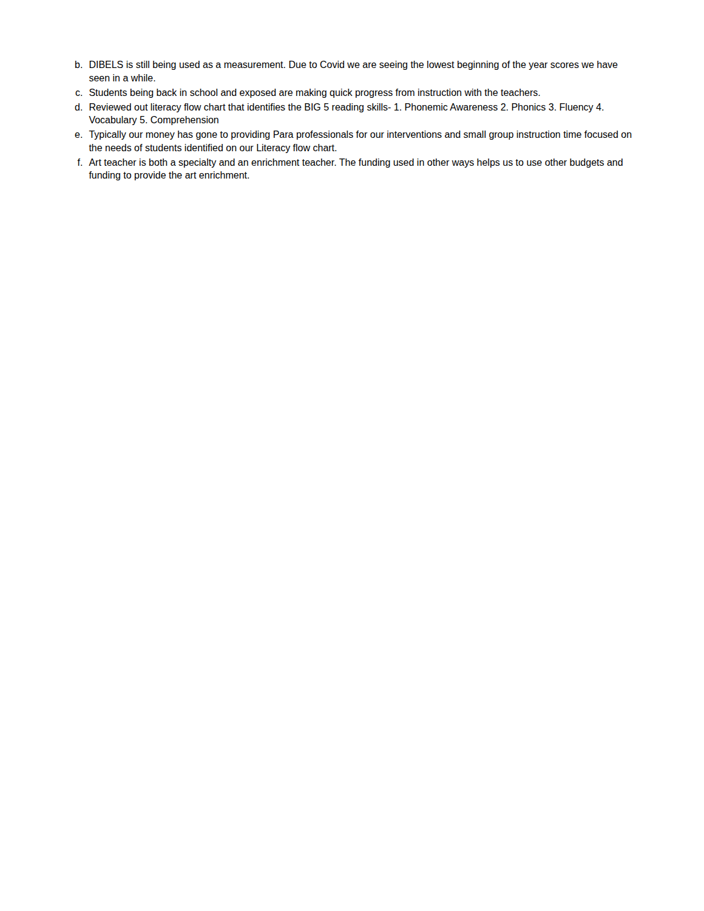DIBELS is still being used as a measurement. Due to Covid we are seeing the lowest beginning of the year scores we have seen in a while.
Students being back in school and exposed are making quick progress from instruction with the teachers.
Reviewed out literacy flow chart that identifies the BIG 5 reading skills- 1. Phonemic Awareness 2. Phonics 3. Fluency 4. Vocabulary 5. Comprehension
Typically our money has gone to providing Para professionals for our interventions and small group instruction time focused on the needs of students identified on our Literacy flow chart.
Art teacher is both a specialty and an enrichment teacher. The funding used in other ways helps us to use other budgets and funding to provide the art enrichment.